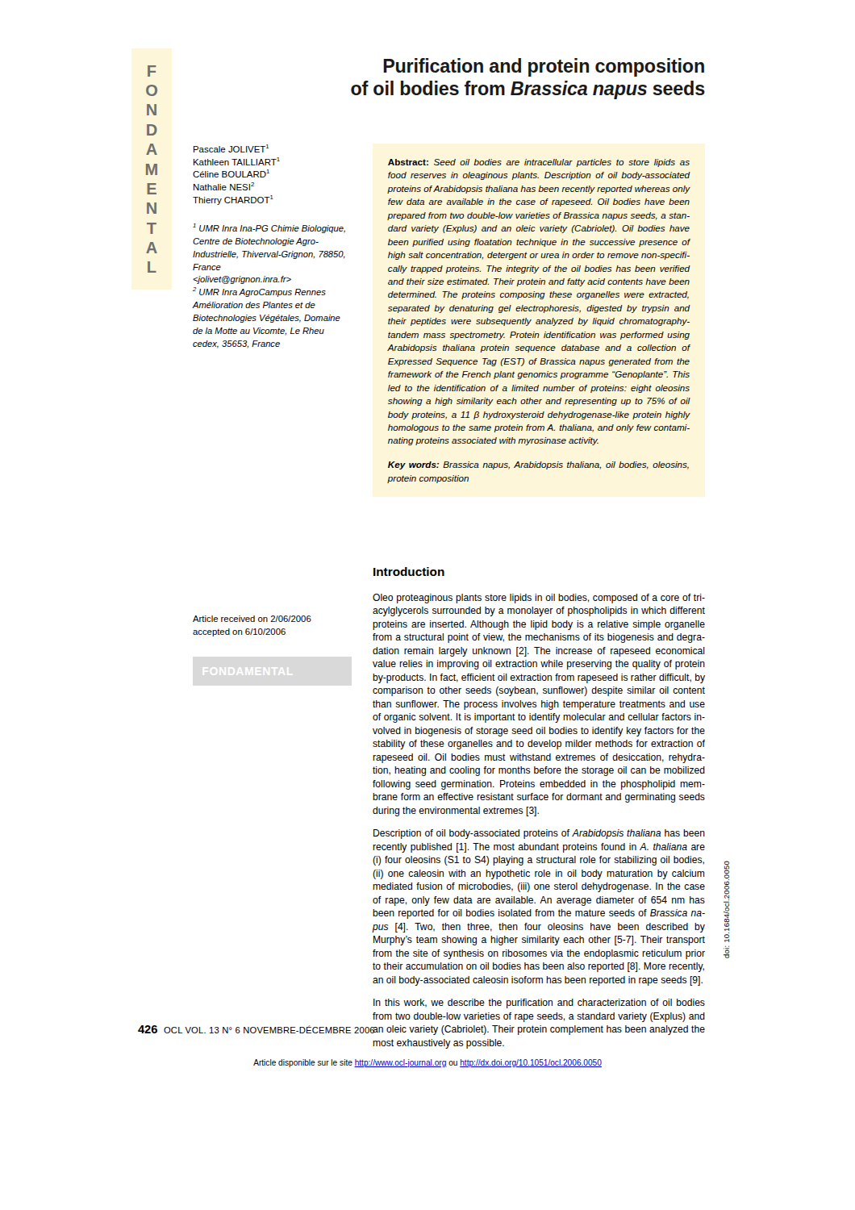FONDAMENTAL
Purification and protein composition
of oil bodies from Brassica napus seeds
Pascale JOLIVET1
Kathleen TAILLIART1
Céline BOULARD1
Nathalie NESI2
Thierry CHARDOT1
1 UMR Inra Ina-PG Chimie Biologique, Centre de Biotechnologie Agro-Industrielle, Thiverval-Grignon, 78850, France
<jolivet@grignon.inra.fr>
2 UMR Inra AgroCampus Rennes Amélioration des Plantes et de Biotechnologies Végétales, Domaine de la Motte au Vicomte, Le Rheu cedex, 35653, France
Article received on 2/06/2006
accepted on 6/10/2006
FONDAMENTAL
Abstract: Seed oil bodies are intracellular particles to store lipids as food reserves in oleaginous plants. Description of oil body-associated proteins of Arabidopsis thaliana has been recently reported whereas only few data are available in the case of rapeseed. Oil bodies have been prepared from two double-low varieties of Brassica napus seeds, a standard variety (Explus) and an oleic variety (Cabriolet). Oil bodies have been purified using floatation technique in the successive presence of high salt concentration, detergent or urea in order to remove non-specifically trapped proteins. The integrity of the oil bodies has been verified and their size estimated. Their protein and fatty acid contents have been determined. The proteins composing these organelles were extracted, separated by denaturing gel electrophoresis, digested by trypsin and their peptides were subsequently analyzed by liquid chromatography-tandem mass spectrometry. Protein identification was performed using Arabidopsis thaliana protein sequence database and a collection of Expressed Sequence Tag (EST) of Brassica napus generated from the framework of the French plant genomics programme “Genoplante”. This led to the identification of a limited number of proteins: eight oleosins showing a high similarity each other and representing up to 75% of oil body proteins, a 11 β hydroxysteroid dehydrogenase-like protein highly homologous to the same protein from A. thaliana, and only few contaminating proteins associated with myrosinase activity.
Key words: Brassica napus, Arabidopsis thaliana, oil bodies, oleosins, protein composition
Introduction
Oleo proteaginous plants store lipids in oil bodies, composed of a core of triacylglycerols surrounded by a monolayer of phospholipids in which different proteins are inserted. Although the lipid body is a relative simple organelle from a structural point of view, the mechanisms of its biogenesis and degradation remain largely unknown [2]. The increase of rapeseed economical value relies in improving oil extraction while preserving the quality of protein by-products. In fact, efficient oil extraction from rapeseed is rather difficult, by comparison to other seeds (soybean, sunflower) despite similar oil content than sunflower. The process involves high temperature treatments and use of organic solvent. It is important to identify molecular and cellular factors involved in biogenesis of storage seed oil bodies to identify key factors for the stability of these organelles and to develop milder methods for extraction of rapeseed oil. Oil bodies must withstand extremes of desiccation, rehydration, heating and cooling for months before the storage oil can be mobilized following seed germination. Proteins embedded in the phospholipid membrane form an effective resistant surface for dormant and germinating seeds during the environmental extremes [3].
Description of oil body-associated proteins of Arabidopsis thaliana has been recently published [1]. The most abundant proteins found in A. thaliana are (i) four oleosins (S1 to S4) playing a structural role for stabilizing oil bodies, (ii) one caleosin with an hypothetic role in oil body maturation by calcium mediated fusion of microbodies, (iii) one sterol dehydrogenase. In the case of rape, only few data are available. An average diameter of 654 nm has been reported for oil bodies isolated from the mature seeds of Brassica napus [4]. Two, then three, then four oleosins have been described by Murphy’s team showing a higher similarity each other [5-7]. Their transport from the site of synthesis on ribosomes via the endoplasmic reticulum prior to their accumulation on oil bodies has been also reported [8]. More recently, an oil body-associated caleosin isoform has been reported in rape seeds [9].
In this work, we describe the purification and characterization of oil bodies from two double-low varieties of rape seeds, a standard variety (Explus) and an oleic variety (Cabriolet). Their protein complement has been analyzed the most exhaustively as possible.
doi: 10.1684/ocl.2006.0050
426 OCL VOL. 13 N° 6 NOVEMBRE-DÉCEMBRE 2006
Article disponible sur le site http://www.ocl-journal.org ou http://dx.doi.org/10.1051/ocl.2006.0050